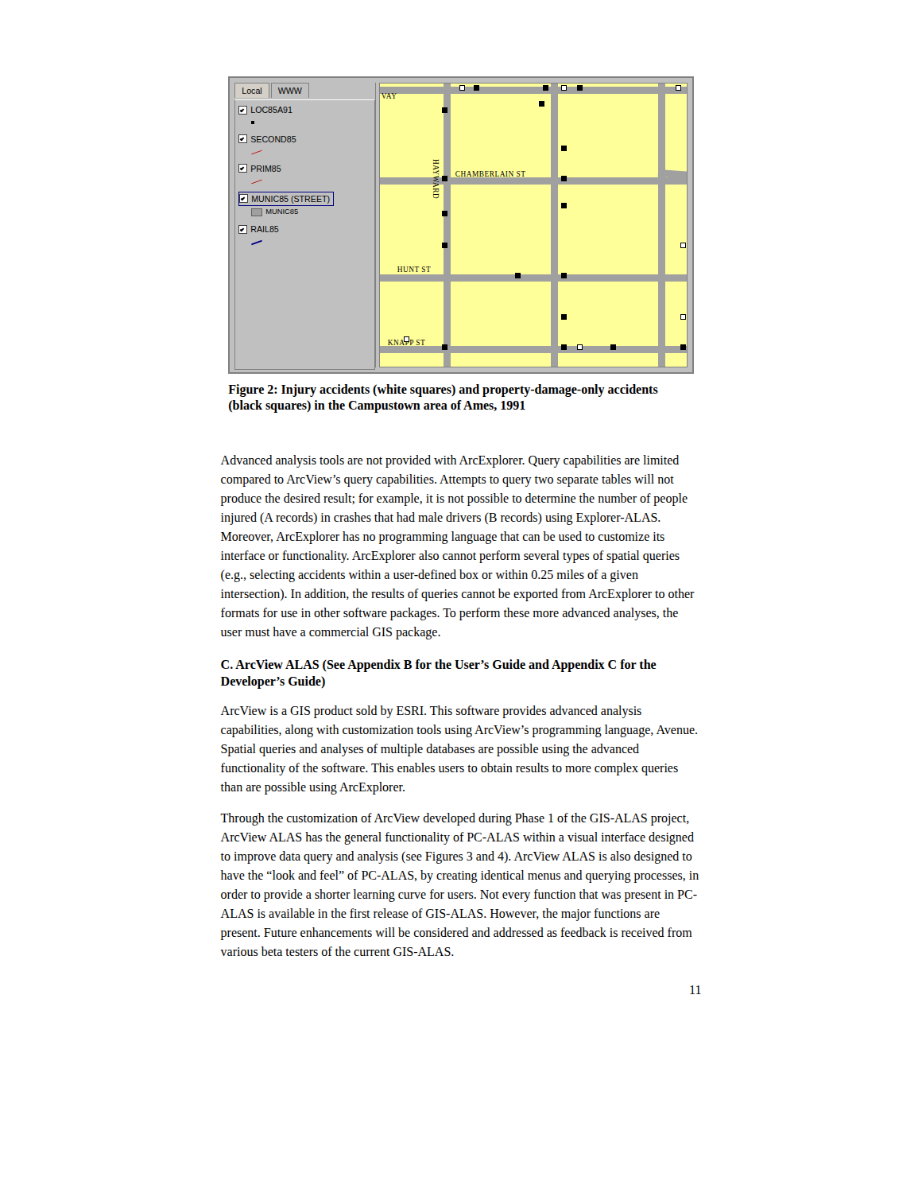Local
WWW
LOC85A91
SECOND85
PRIM85
MUNIC85 (STREET)
MUNIC85
RAIL85
VAY
HAYWARD
CHAMBERLAIN ST
STANTON AVE
HUNT ST
KNAPP ST
Figure 2: Injury accidents (white squares) and property-damage-only accidents (black squares) in the Campustown area of Ames, 1991
Advanced analysis tools are not provided with ArcExplorer. Query capabilities are limited compared to ArcView’s query capabilities. Attempts to query two separate tables will not produce the desired result; for example, it is not possible to determine the number of people injured (A records) in crashes that had male drivers (B records) using Explorer-ALAS. Moreover, ArcExplorer has no programming language that can be used to customize its interface or functionality. ArcExplorer also cannot perform several types of spatial queries (e.g., selecting accidents within a user-defined box or within 0.25 miles of a given intersection). In addition, the results of queries cannot be exported from ArcExplorer to other formats for use in other software packages. To perform these more advanced analyses, the user must have a commercial GIS package.
C. ArcView ALAS (See Appendix B for the User’s Guide and Appendix C for the Developer’s Guide)
ArcView is a GIS product sold by ESRI. This software provides advanced analysis capabilities, along with customization tools using ArcView’s programming language, Avenue. Spatial queries and analyses of multiple databases are possible using the advanced functionality of the software. This enables users to obtain results to more complex queries than are possible using ArcExplorer.
Through the customization of ArcView developed during Phase 1 of the GIS-ALAS project, ArcView ALAS has the general functionality of PC-ALAS within a visual interface designed to improve data query and analysis (see Figures 3 and 4). ArcView ALAS is also designed to have the “look and feel” of PC-ALAS, by creating identical menus and querying processes, in order to provide a shorter learning curve for users. Not every function that was present in PC-ALAS is available in the first release of GIS-ALAS. However, the major functions are present. Future enhancements will be considered and addressed as feedback is received from various beta testers of the current GIS-ALAS.
11